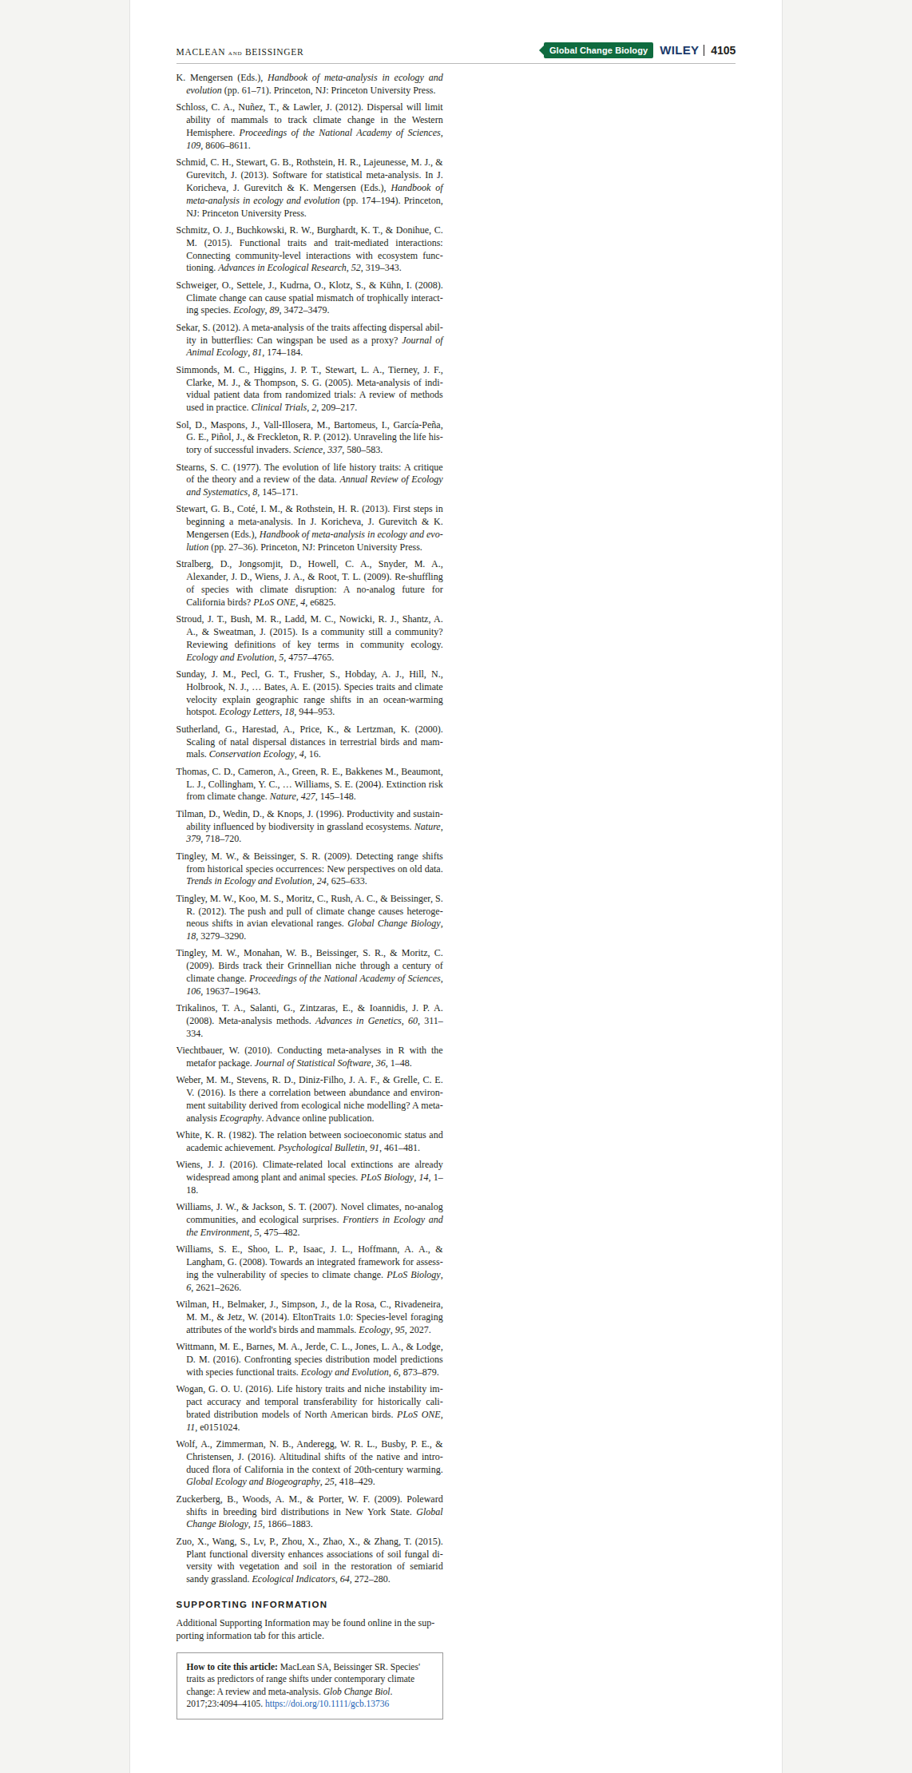MACLEAN and BEISSINGER
Global Change Biology WILEY 4105
K. Mengersen (Eds.), Handbook of meta-analysis in ecology and evolution (pp. 61–71). Princeton, NJ: Princeton University Press.
Schloss, C. A., Nuñez, T., & Lawler, J. (2012). Dispersal will limit ability of mammals to track climate change in the Western Hemisphere. Proceedings of the National Academy of Sciences, 109, 8606–8611.
Schmid, C. H., Stewart, G. B., Rothstein, H. R., Lajeunesse, M. J., & Gurevitch, J. (2013). Software for statistical meta-analysis. In J. Koricheva, J. Gurevitch & K. Mengersen (Eds.), Handbook of meta-analysis in ecology and evolution (pp. 174–194). Princeton, NJ: Princeton University Press.
Schmitz, O. J., Buchkowski, R. W., Burghardt, K. T., & Donihue, C. M. (2015). Functional traits and trait-mediated interactions: Connecting community-level interactions with ecosystem functioning. Advances in Ecological Research, 52, 319–343.
Schweiger, O., Settele, J., Kudrna, O., Klotz, S., & Kühn, I. (2008). Climate change can cause spatial mismatch of trophically interacting species. Ecology, 89, 3472–3479.
Sekar, S. (2012). A meta-analysis of the traits affecting dispersal ability in butterflies: Can wingspan be used as a proxy? Journal of Animal Ecology, 81, 174–184.
Simmonds, M. C., Higgins, J. P. T., Stewart, L. A., Tierney, J. F., Clarke, M. J., & Thompson, S. G. (2005). Meta-analysis of individual patient data from randomized trials: A review of methods used in practice. Clinical Trials, 2, 209–217.
Sol, D., Maspons, J., Vall-Illosera, M., Bartomeus, I., García-Peña, G. E., Piñol, J., & Freckleton, R. P. (2012). Unraveling the life history of successful invaders. Science, 337, 580–583.
Stearns, S. C. (1977). The evolution of life history traits: A critique of the theory and a review of the data. Annual Review of Ecology and Systematics, 8, 145–171.
Stewart, G. B., Coté, I. M., & Rothstein, H. R. (2013). First steps in beginning a meta-analysis. In J. Koricheva, J. Gurevitch & K. Mengersen (Eds.), Handbook of meta-analysis in ecology and evolution (pp. 27–36). Princeton, NJ: Princeton University Press.
Stralberg, D., Jongsomjit, D., Howell, C. A., Snyder, M. A., Alexander, J. D., Wiens, J. A., & Root, T. L. (2009). Re-shuffling of species with climate disruption: A no-analog future for California birds? PLoS ONE, 4, e6825.
Stroud, J. T., Bush, M. R., Ladd, M. C., Nowicki, R. J., Shantz, A. A., & Sweatman, J. (2015). Is a community still a community? Reviewing definitions of key terms in community ecology. Ecology and Evolution, 5, 4757–4765.
Sunday, J. M., Pecl, G. T., Frusher, S., Hobday, A. J., Hill, N., Holbrook, N. J., … Bates, A. E. (2015). Species traits and climate velocity explain geographic range shifts in an ocean-warming hotspot. Ecology Letters, 18, 944–953.
Sutherland, G., Harestad, A., Price, K., & Lertzman, K. (2000). Scaling of natal dispersal distances in terrestrial birds and mammals. Conservation Ecology, 4, 16.
Thomas, C. D., Cameron, A., Green, R. E., Bakkenes M., Beaumont, L. J., Collingham, Y. C., … Williams, S. E. (2004). Extinction risk from climate change. Nature, 427, 145–148.
Tilman, D., Wedin, D., & Knops, J. (1996). Productivity and sustainability influenced by biodiversity in grassland ecosystems. Nature, 379, 718–720.
Tingley, M. W., & Beissinger, S. R. (2009). Detecting range shifts from historical species occurrences: New perspectives on old data. Trends in Ecology and Evolution, 24, 625–633.
Tingley, M. W., Koo, M. S., Moritz, C., Rush, A. C., & Beissinger, S. R. (2012). The push and pull of climate change causes heterogeneous shifts in avian elevational ranges. Global Change Biology, 18, 3279–3290.
Tingley, M. W., Monahan, W. B., Beissinger, S. R., & Moritz, C. (2009). Birds track their Grinnellian niche through a century of climate change. Proceedings of the National Academy of Sciences, 106, 19637–19643.
Trikalinos, T. A., Salanti, G., Zintzaras, E., & Ioannidis, J. P. A. (2008). Meta-analysis methods. Advances in Genetics, 60, 311–334.
Viechtbauer, W. (2010). Conducting meta-analyses in R with the metafor package. Journal of Statistical Software, 36, 1–48.
Weber, M. M., Stevens, R. D., Diniz-Filho, J. A. F., & Grelle, C. E. V. (2016). Is there a correlation between abundance and environment suitability derived from ecological niche modelling? A meta-analysis Ecography. Advance online publication.
White, K. R. (1982). The relation between socioeconomic status and academic achievement. Psychological Bulletin, 91, 461–481.
Wiens, J. J. (2016). Climate-related local extinctions are already widespread among plant and animal species. PLoS Biology, 14, 1–18.
Williams, J. W., & Jackson, S. T. (2007). Novel climates, no-analog communities, and ecological surprises. Frontiers in Ecology and the Environment, 5, 475–482.
Williams, S. E., Shoo, L. P., Isaac, J. L., Hoffmann, A. A., & Langham, G. (2008). Towards an integrated framework for assessing the vulnerability of species to climate change. PLoS Biology, 6, 2621–2626.
Wilman, H., Belmaker, J., Simpson, J., de la Rosa, C., Rivadeneira, M. M., & Jetz, W. (2014). EltonTraits 1.0: Species-level foraging attributes of the world's birds and mammals. Ecology, 95, 2027.
Wittmann, M. E., Barnes, M. A., Jerde, C. L., Jones, L. A., & Lodge, D. M. (2016). Confronting species distribution model predictions with species functional traits. Ecology and Evolution, 6, 873–879.
Wogan, G. O. U. (2016). Life history traits and niche instability impact accuracy and temporal transferability for historically calibrated distribution models of North American birds. PLoS ONE, 11, e0151024.
Wolf, A., Zimmerman, N. B., Anderegg, W. R. L., Busby, P. E., & Christensen, J. (2016). Altitudinal shifts of the native and introduced flora of California in the context of 20th-century warming. Global Ecology and Biogeography, 25, 418–429.
Zuckerberg, B., Woods, A. M., & Porter, W. F. (2009). Poleward shifts in breeding bird distributions in New York State. Global Change Biology, 15, 1866–1883.
Zuo, X., Wang, S., Lv, P., Zhou, X., Zhao, X., & Zhang, T. (2015). Plant functional diversity enhances associations of soil fungal diversity with vegetation and soil in the restoration of semiarid sandy grassland. Ecological Indicators, 64, 272–280.
Supporting Information
Additional Supporting Information may be found online in the supporting information tab for this article.
How to cite this article: MacLean SA, Beissinger SR. Species' traits as predictors of range shifts under contemporary climate change: A review and meta-analysis. Glob Change Biol. 2017;23:4094–4105. https://doi.org/10.1111/gcb.13736